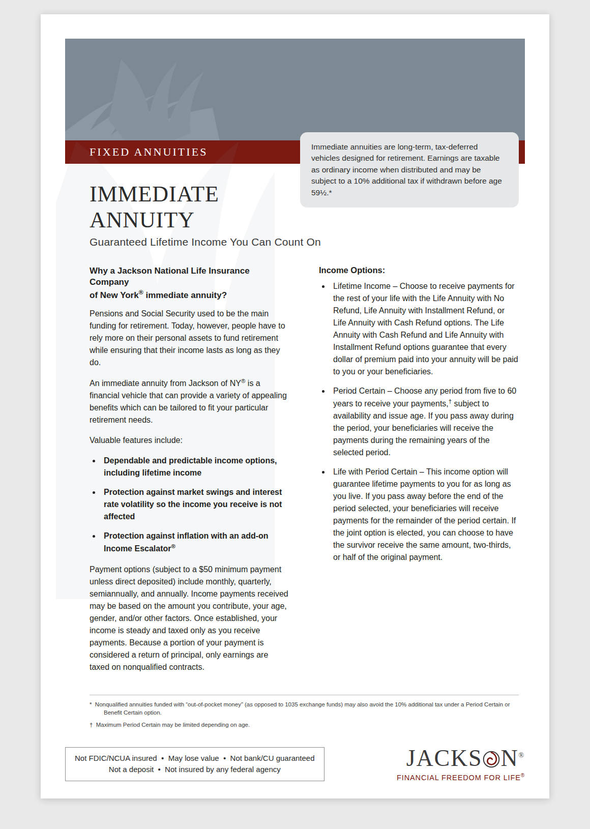FIXED ANNUITIES
Immediate annuities are long-term, tax-deferred vehicles designed for retirement. Earnings are taxable as ordinary income when distributed and may be subject to a 10% additional tax if withdrawn before age 59½.*
IMMEDIATE ANNUITY
Guaranteed Lifetime Income You Can Count On
Why a Jackson National Life Insurance Company
of New York® immediate annuity?
Pensions and Social Security used to be the main funding for retirement. Today, however, people have to rely more on their personal assets to fund retirement while ensuring that their income lasts as long as they do.
An immediate annuity from Jackson of NY® is a financial vehicle that can provide a variety of appealing benefits which can be tailored to fit your particular retirement needs.
Valuable features include:
Dependable and predictable income options, including lifetime income
Protection against market swings and interest rate volatility so the income you receive is not affected
Protection against inflation with an add-on Income Escalator®
Payment options (subject to a $50 minimum payment unless direct deposited) include monthly, quarterly, semiannually, and annually. Income payments received may be based on the amount you contribute, your age, gender, and/or other factors. Once established, your income is steady and taxed only as you receive payments. Because a portion of your payment is considered a return of principal, only earnings are taxed on nonqualified contracts.
Income Options:
Lifetime Income – Choose to receive payments for the rest of your life with the Life Annuity with No Refund, Life Annuity with Installment Refund, or Life Annuity with Cash Refund options. The Life Annuity with Cash Refund and Life Annuity with Installment Refund options guarantee that every dollar of premium paid into your annuity will be paid to you or your beneficiaries.
Period Certain – Choose any period from five to 60 years to receive your payments,† subject to availability and issue age. If you pass away during the period, your beneficiaries will receive the payments during the remaining years of the selected period.
Life with Period Certain – This income option will guarantee lifetime payments to you for as long as you live. If you pass away before the end of the period selected, your beneficiaries will receive payments for the remainder of the period certain. If the joint option is elected, you can choose to have the survivor receive the same amount, two-thirds, or half of the original payment.
* Nonqualified annuities funded with “out-of-pocket money” (as opposed to 1035 exchange funds) may also avoid the 10% additional tax under a Period Certain or
Benefit Certain option.
† Maximum Period Certain may be limited depending on age.
Not FDIC/NCUA insured • May lose value • Not bank/CU guaranteed
Not a deposit • Not insured by any federal agency
JACKSN® FINANCIAL FREEDOM FOR LIFE®